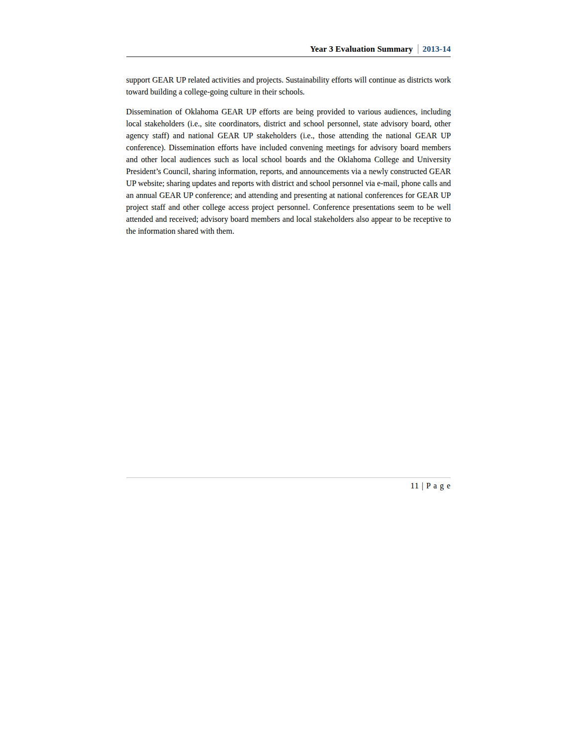Year 3 Evaluation Summary 2013-14
support GEAR UP related activities and projects. Sustainability efforts will continue as districts work toward building a college-going culture in their schools.
Dissemination of Oklahoma GEAR UP efforts are being provided to various audiences, including local stakeholders (i.e., site coordinators, district and school personnel, state advisory board, other agency staff) and national GEAR UP stakeholders (i.e., those attending the national GEAR UP conference). Dissemination efforts have included convening meetings for advisory board members and other local audiences such as local school boards and the Oklahoma College and University President’s Council, sharing information, reports, and announcements via a newly constructed GEAR UP website; sharing updates and reports with district and school personnel via e-mail, phone calls and an annual GEAR UP conference; and attending and presenting at national conferences for GEAR UP project staff and other college access project personnel. Conference presentations seem to be well attended and received; advisory board members and local stakeholders also appear to be receptive to the information shared with them.
11 | P a g e